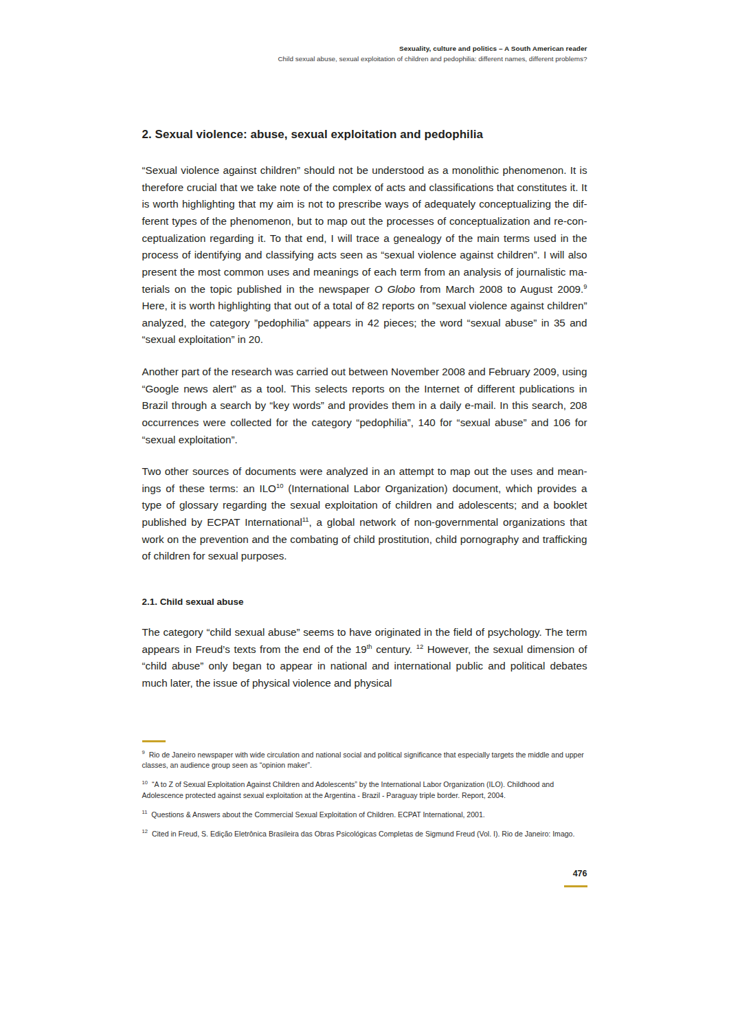Sexuality, culture and politics – A South American reader
Child sexual abuse, sexual exploitation of children and pedophilia: different names, different problems?
2. Sexual violence: abuse, sexual exploitation and pedophilia
“Sexual violence against children” should not be understood as a monolithic phenomenon. It is therefore crucial that we take note of the complex of acts and classifications that constitutes it. It is worth highlighting that my aim is not to prescribe ways of adequately conceptualizing the different types of the phenomenon, but to map out the processes of conceptualization and re-conceptualization regarding it. To that end, I will trace a genealogy of the main terms used in the process of identifying and classifying acts seen as “sexual violence against children”. I will also present the most common uses and meanings of each term from an analysis of journalistic materials on the topic published in the newspaper O Globo from March 2008 to August 2009.9 Here, it is worth highlighting that out of a total of 82 reports on ”sexual violence against children” analyzed, the category ”pedophilia” appears in 42 pieces; the word “sexual abuse” in 35 and “sexual exploitation” in 20.
Another part of the research was carried out between November 2008 and February 2009, using “Google news alert” as a tool. This selects reports on the Internet of different publications in Brazil through a search by “key words” and provides them in a daily e-mail. In this search, 208 occurrences were collected for the category “pedophilia”, 140 for “sexual abuse” and 106 for “sexual exploitation”.
Two other sources of documents were analyzed in an attempt to map out the uses and meanings of these terms: an ILO10 (International Labor Organization) document, which provides a type of glossary regarding the sexual exploitation of children and adolescents; and a booklet published by ECPAT International11, a global network of non-governmental organizations that work on the prevention and the combating of child prostitution, child pornography and trafficking of children for sexual purposes.
2.1. Child sexual abuse
The category “child sexual abuse” seems to have originated in the field of psychology. The term appears in Freud’s texts from the end of the 19th century. 12 However, the sexual dimension of “child abuse” only began to appear in national and international public and political debates much later, the issue of physical violence and physical
9 Rio de Janeiro newspaper with wide circulation and national social and political significance that especially targets the middle and upper classes, an audience group seen as “opinion maker”.
10 “A to Z of Sexual Exploitation Against Children and Adolescents” by the International Labor Organization (ILO). Childhood and Adolescence protected against sexual exploitation at the Argentina - Brazil - Paraguay triple border. Report, 2004.
11 Questions & Answers about the Commercial Sexual Exploitation of Children. ECPAT International, 2001.
12 Cited in Freud, S. Edição Eletrônica Brasileira das Obras Psicológicas Completas de Sigmund Freud (Vol. I). Rio de Janeiro: Imago.
476